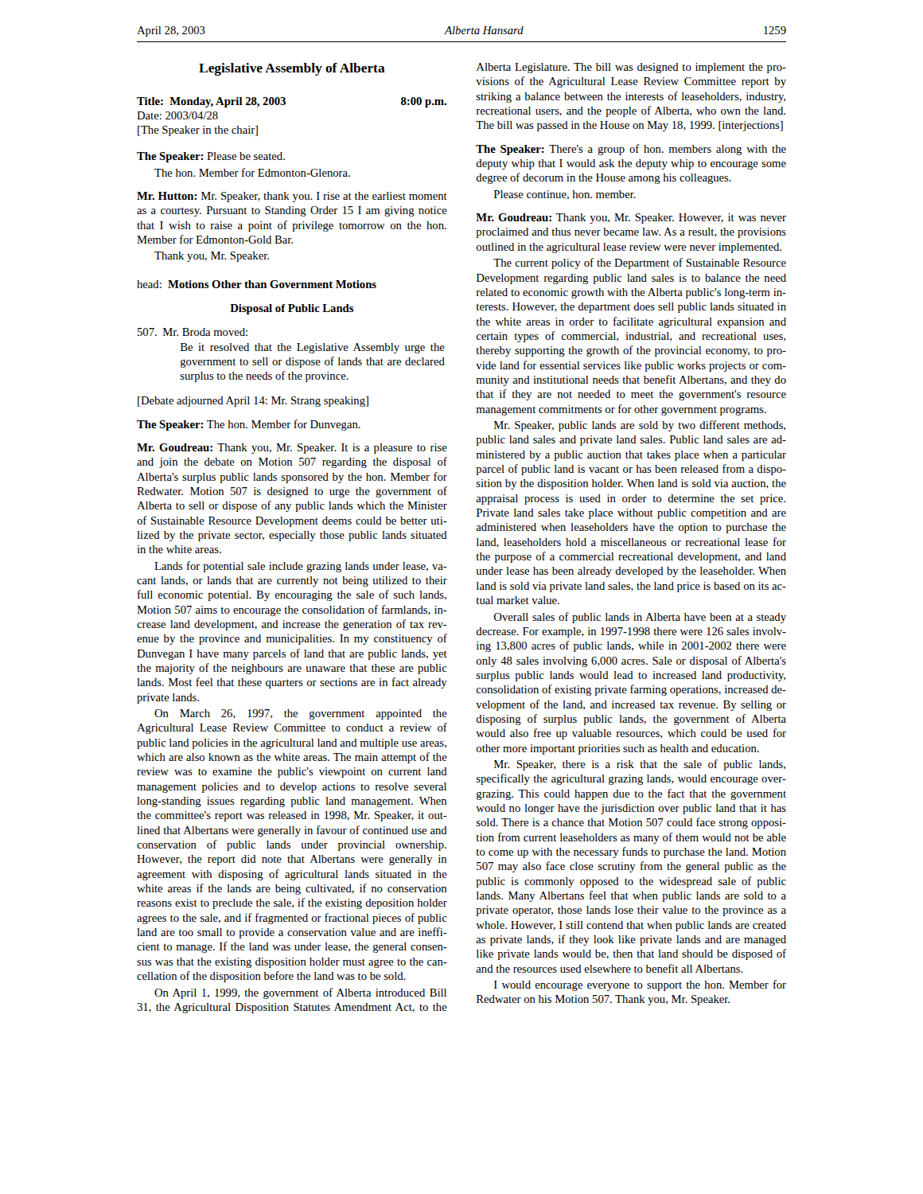April 28, 2003
Alberta Hansard
1259
Legislative Assembly of Alberta
Title: Monday, April 28, 2003
8:00 p.m.
Date: 2003/04/28
[The Speaker in the chair]
The Speaker: Please be seated.
The hon. Member for Edmonton-Glenora.
Mr. Hutton: Mr. Speaker, thank you. I rise at the earliest moment as a courtesy. Pursuant to Standing Order 15 I am giving notice that I wish to raise a point of privilege tomorrow on the hon. Member for Edmonton-Gold Bar.
Thank you, Mr. Speaker.
head: Motions Other than Government Motions
Disposal of Public Lands
507. Mr. Broda moved: Be it resolved that the Legislative Assembly urge the government to sell or dispose of lands that are declared surplus to the needs of the province.
[Debate adjourned April 14: Mr. Strang speaking]
The Speaker: The hon. Member for Dunvegan.
Mr. Goudreau: Thank you, Mr. Speaker. It is a pleasure to rise and join the debate on Motion 507 regarding the disposal of Alberta's surplus public lands sponsored by the hon. Member for Redwater. Motion 507 is designed to urge the government of Alberta to sell or dispose of any public lands which the Minister of Sustainable Resource Development deems could be better utilized by the private sector, especially those public lands situated in the white areas.
Lands for potential sale include grazing lands under lease, vacant lands, or lands that are currently not being utilized to their full economic potential. By encouraging the sale of such lands, Motion 507 aims to encourage the consolidation of farmlands, increase land development, and increase the generation of tax revenue by the province and municipalities. In my constituency of Dunvegan I have many parcels of land that are public lands, yet the majority of the neighbours are unaware that these are public lands. Most feel that these quarters or sections are in fact already private lands.
On March 26, 1997, the government appointed the Agricultural Lease Review Committee to conduct a review of public land policies in the agricultural land and multiple use areas, which are also known as the white areas. The main attempt of the review was to examine the public's viewpoint on current land management policies and to develop actions to resolve several long-standing issues regarding public land management. When the committee's report was released in 1998, Mr. Speaker, it outlined that Albertans were generally in favour of continued use and conservation of public lands under provincial ownership. However, the report did note that Albertans were generally in agreement with disposing of agricultural lands situated in the white areas if the lands are being cultivated, if no conservation reasons exist to preclude the sale, if the existing deposition holder agrees to the sale, and if fragmented or fractional pieces of public land are too small to provide a conservation value and are inefficient to manage. If the land was under lease, the general consensus was that the existing disposition holder must agree to the cancellation of the disposition before the land was to be sold.
On April 1, 1999, the government of Alberta introduced Bill 31, the Agricultural Disposition Statutes Amendment Act, to the Alberta Legislature. The bill was designed to implement the provisions of the Agricultural Lease Review Committee report by striking a balance between the interests of leaseholders, industry, recreational users, and the people of Alberta, who own the land. The bill was passed in the House on May 18, 1999. [interjections]
The Speaker: There's a group of hon. members along with the deputy whip that I would ask the deputy whip to encourage some degree of decorum in the House among his colleagues.
Please continue, hon. member.
Mr. Goudreau: Thank you, Mr. Speaker. However, it was never proclaimed and thus never became law. As a result, the provisions outlined in the agricultural lease review were never implemented.
The current policy of the Department of Sustainable Resource Development regarding public land sales is to balance the need related to economic growth with the Alberta public's long-term interests. However, the department does sell public lands situated in the white areas in order to facilitate agricultural expansion and certain types of commercial, industrial, and recreational uses, thereby supporting the growth of the provincial economy, to provide land for essential services like public works projects or community and institutional needs that benefit Albertans, and they do that if they are not needed to meet the government's resource management commitments or for other government programs.
Mr. Speaker, public lands are sold by two different methods, public land sales and private land sales. Public land sales are administered by a public auction that takes place when a particular parcel of public land is vacant or has been released from a disposition by the disposition holder. When land is sold via auction, the appraisal process is used in order to determine the set price. Private land sales take place without public competition and are administered when leaseholders have the option to purchase the land, leaseholders hold a miscellaneous or recreational lease for the purpose of a commercial recreational development, and land under lease has been already developed by the leaseholder. When land is sold via private land sales, the land price is based on its actual market value.
Overall sales of public lands in Alberta have been at a steady decrease. For example, in 1997-1998 there were 126 sales involving 13,800 acres of public lands, while in 2001-2002 there were only 48 sales involving 6,000 acres. Sale or disposal of Alberta's surplus public lands would lead to increased land productivity, consolidation of existing private farming operations, increased development of the land, and increased tax revenue. By selling or disposing of surplus public lands, the government of Alberta would also free up valuable resources, which could be used for other more important priorities such as health and education.
Mr. Speaker, there is a risk that the sale of public lands, specifically the agricultural grazing lands, would encourage overgrazing. This could happen due to the fact that the government would no longer have the jurisdiction over public land that it has sold. There is a chance that Motion 507 could face strong opposition from current leaseholders as many of them would not be able to come up with the necessary funds to purchase the land. Motion 507 may also face close scrutiny from the general public as the public is commonly opposed to the widespread sale of public lands. Many Albertans feel that when public lands are sold to a private operator, those lands lose their value to the province as a whole. However, I still contend that when public lands are created as private lands, if they look like private lands and are managed like private lands would be, then that land should be disposed of and the resources used elsewhere to benefit all Albertans.
I would encourage everyone to support the hon. Member for Redwater on his Motion 507. Thank you, Mr. Speaker.